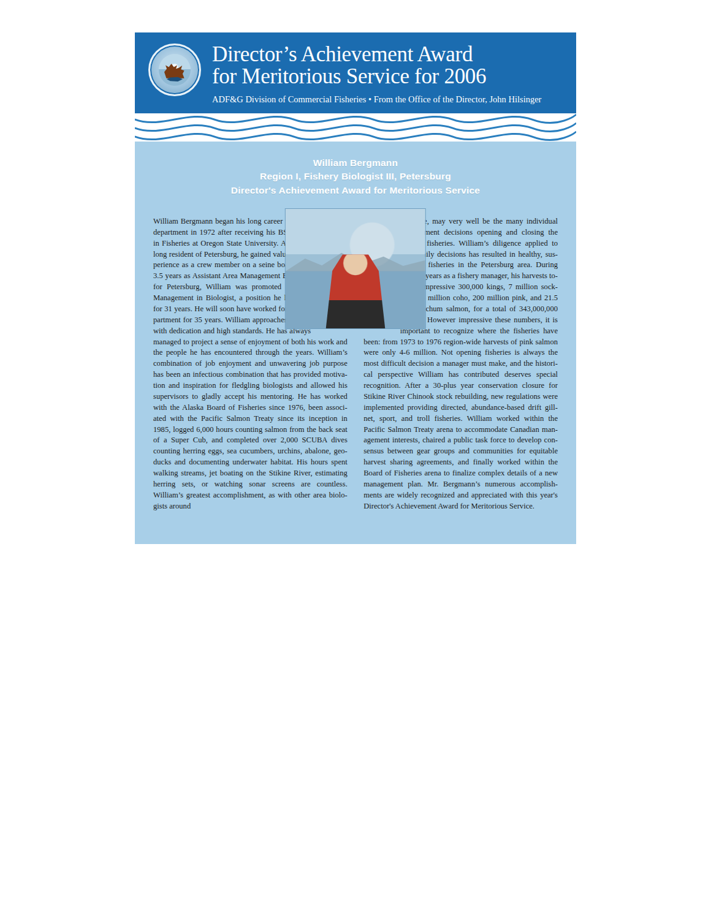Director’s Achievement Award
for Meritorious Service for 2006
ADF&G Division of Commercial Fisheries • From the Office of the Director, John Hilsinger
William Bergmann
Region I, Fishery Biologist III, Petersburg
Director's Achievement Award for Meritorious Service
William Bergmann began his long career with the department in 1972 after receiving his BS degree in Fisheries at Oregon State University. As a life-long resident of Petersburg, he gained valuable experience as a crew member on a seine boat. After 3.5 years as Assistant Area Management Biologist for Petersburg, William was promoted to Area Management in Biologist, a position he has held for 31 years. He will soon have worked for the department for 35 years. William approaches his job with dedication and high standards. He has always managed to project a sense of enjoyment of both his work and the people he has encountered through the years. William’s combination of job enjoyment and unwavering job purpose has been an infectious combination that has provided motivation and inspiration for fledgling biologists and allowed his supervisors to gladly accept his mentoring. He has worked with the Alaska Board of Fisheries since 1976, been associated with the Pacific Salmon Treaty since its inception in 1985, logged 6,000 hours counting salmon from the back seat of a Super Cub, and completed over 2,000 SCUBA dives counting herring eggs, sea cucumbers, urchins, abalone, geoducks and documenting underwater habitat. His hours spent walking streams, jet boating on the Stikine River, estimating herring sets, or watching sonar screens are countless. William’s greatest accomplishment, as with other area biologists around
the state, may very well be the many individual management decisions opening and closing the various fisheries. William’s diligence applied to these daily decisions has resulted in healthy, sustainable fisheries in the Petersburg area. During over 34 years as a fishery manager, his harvests total an impressive 300,000 kings, 7 million sockeye, 6.5 million coho, 200 million pink, and 21.5 million chum salmon, for a total of 343,000,000 salmon. However impressive these numbers, it is important to recognize where the fisheries have been: from 1973 to 1976 region-wide harvests of pink salmon were only 4-6 million. Not opening fisheries is always the most difficult decision a manager must make, and the historical perspective William has contributed deserves special recognition. After a 30-plus year conservation closure for Stikine River Chinook stock rebuilding, new regulations were implemented providing directed, abundance-based drift gillnet, sport, and troll fisheries. William worked within the Pacific Salmon Treaty arena to accommodate Canadian management interests, chaired a public task force to develop consensus between gear groups and communities for equitable harvest sharing agreements, and finally worked within the Board of Fisheries arena to finalize complex details of a new management plan. Mr. Bergmann’s numerous accomplishments are widely recognized and appreciated with this year's Director's Achievement Award for Meritorious Service.